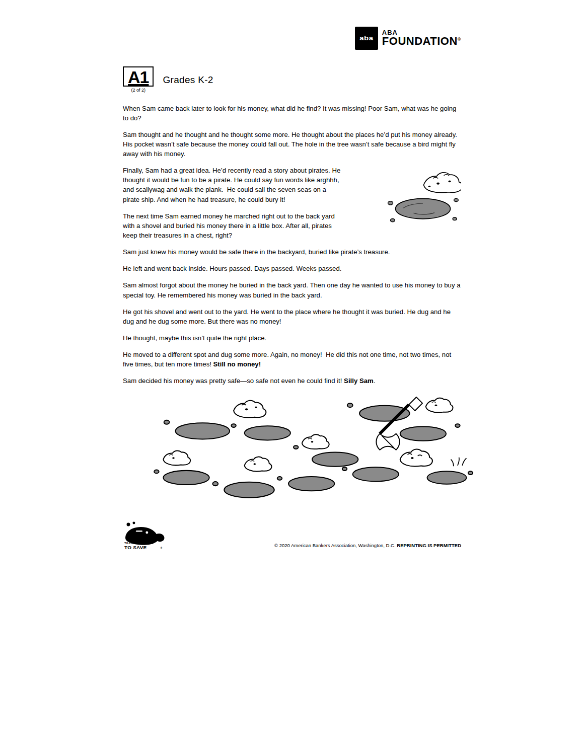aba
ABA FOUNDATION®
A1
(2 of 2)
Grades K-2
When Sam came back later to look for his money, what did he find? It was missing! Poor Sam, what was he going to do?
Sam thought and he thought and he thought some more. He thought about the places he’d put his money already. His pocket wasn’t safe because the money could fall out. The hole in the tree wasn’t safe because a bird might fly away with his money.
Finally, Sam had a great idea. He’d recently read a story about pirates. He thought it would be fun to be a pirate. He could say fun words like arghhh, and scallywag and walk the plank. He could sail the seven seas on a pirate ship. And when he had treasure, he could bury it!
The next time Sam earned money he marched right out to the back yard with a shovel and buried his money there in a little box. After all, pirates keep their treasures in a chest, right?
Sam just knew his money would be safe there in the backyard, buried like pirate’s treasure.
He left and went back inside. Hours passed. Days passed. Weeks passed.
Sam almost forgot about the money he buried in the back yard. Then one day he wanted to use his money to buy a special toy. He remembered his money was buried in the back yard.
He got his shovel and went out to the yard. He went to the place where he thought it was buried. He dug and he dug and he dug some more. But there was no money!
He thought, maybe this isn’t quite the right place.
He moved to a different spot and dug some more. Again, no money! He did this not one time, not two times, not five times, but ten more times! Still no money!
Sam decided his money was pretty safe—so safe not even he could find it! Silly Sam.
TEACH CHILDREN TO SAVE ®
© 2020 American Bankers Association, Washington, D.C. REPRINTING IS PERMITTED